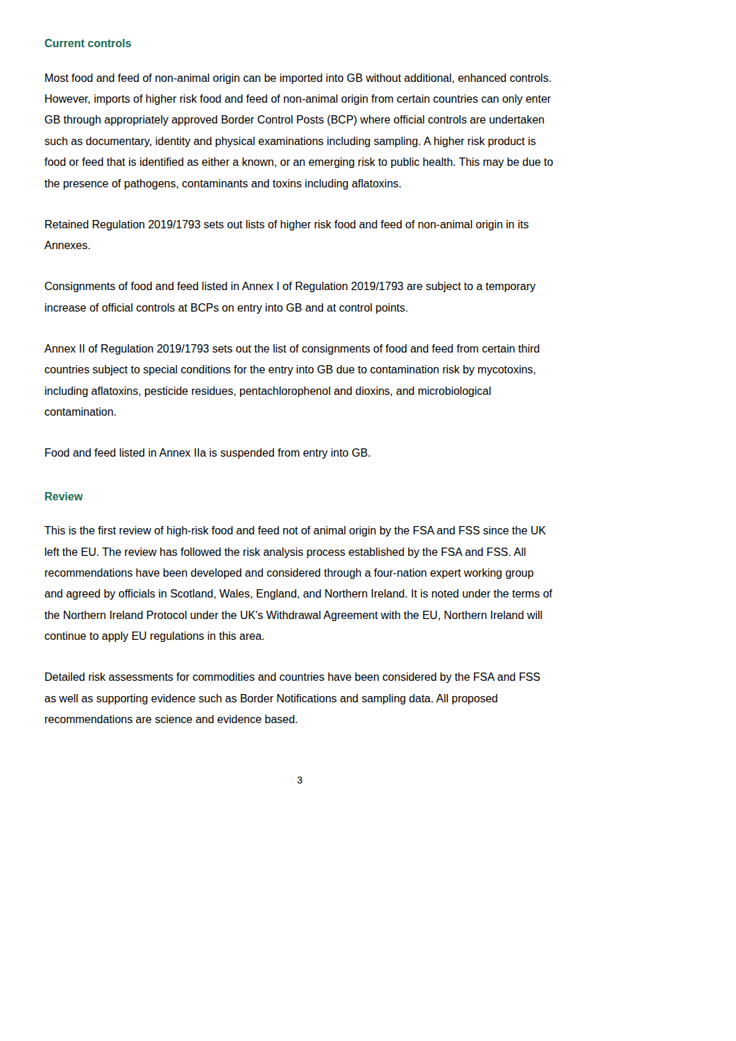Current controls
Most food and feed of non-animal origin can be imported into GB without additional, enhanced controls. However, imports of higher risk food and feed of non-animal origin from certain countries can only enter GB through appropriately approved Border Control Posts (BCP) where official controls are undertaken such as documentary, identity and physical examinations including sampling. A higher risk product is food or feed that is identified as either a known, or an emerging risk to public health. This may be due to the presence of pathogens, contaminants and toxins including aflatoxins.
Retained Regulation 2019/1793 sets out lists of higher risk food and feed of non-animal origin in its Annexes.
Consignments of food and feed listed in Annex I of Regulation 2019/1793 are subject to a temporary increase of official controls at BCPs on entry into GB and at control points.
Annex II of Regulation 2019/1793 sets out the list of consignments of food and feed from certain third countries subject to special conditions for the entry into GB due to contamination risk by mycotoxins, including aflatoxins, pesticide residues, pentachlorophenol and dioxins, and microbiological contamination.
Food and feed listed in Annex IIa is suspended from entry into GB.
Review
This is the first review of high-risk food and feed not of animal origin by the FSA and FSS since the UK left the EU. The review has followed the risk analysis process established by the FSA and FSS. All recommendations have been developed and considered through a four-nation expert working group and agreed by officials in Scotland, Wales, England, and Northern Ireland. It is noted under the terms of the Northern Ireland Protocol under the UK's Withdrawal Agreement with the EU, Northern Ireland will continue to apply EU regulations in this area.
Detailed risk assessments for commodities and countries have been considered by the FSA and FSS as well as supporting evidence such as Border Notifications and sampling data. All proposed recommendations are science and evidence based.
3